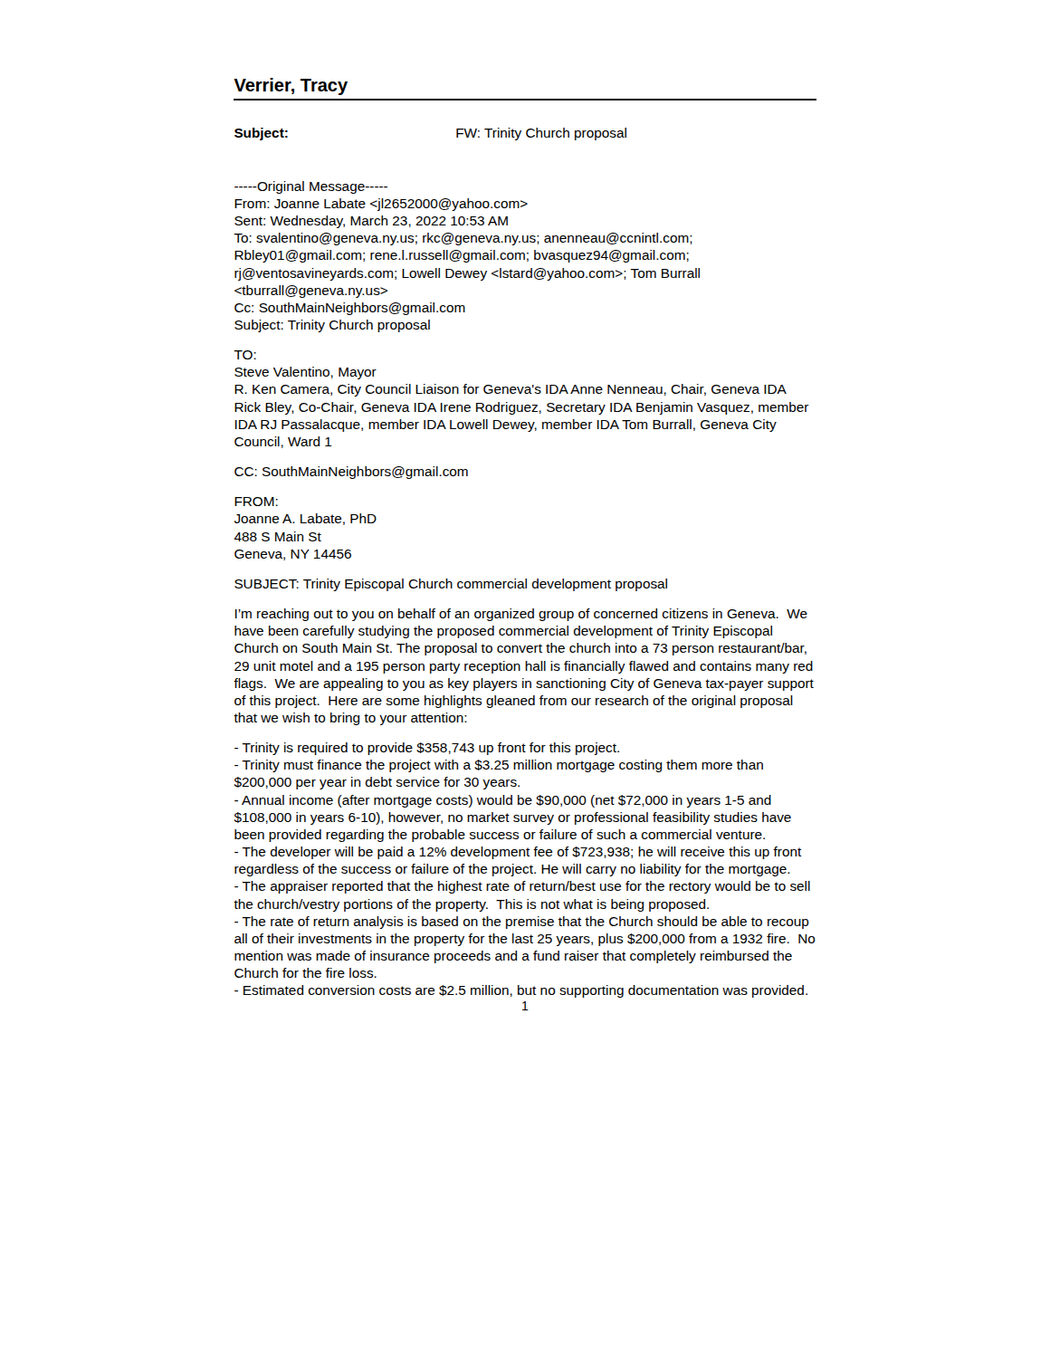Verrier, Tracy
Subject:
FW: Trinity Church proposal
-----Original Message-----
From: Joanne Labate <jl2652000@yahoo.com>
Sent: Wednesday, March 23, 2022 10:53 AM
To: svalentino@geneva.ny.us; rkc@geneva.ny.us; anenneau@ccnintl.com; Rbley01@gmail.com; rene.l.russell@gmail.com; bvasquez94@gmail.com; rj@ventosavineyards.com; Lowell Dewey <lstard@yahoo.com>; Tom Burrall <tburrall@geneva.ny.us>
Cc: SouthMainNeighbors@gmail.com
Subject: Trinity Church proposal
TO:
Steve Valentino, Mayor
R. Ken Camera, City Council Liaison for Geneva's IDA Anne Nenneau, Chair, Geneva IDA Rick Bley, Co-Chair, Geneva IDA Irene Rodriguez, Secretary IDA Benjamin Vasquez, member IDA RJ Passalacque, member IDA Lowell Dewey, member IDA Tom Burrall, Geneva City Council, Ward 1
CC: SouthMainNeighbors@gmail.com
FROM:
Joanne A. Labate, PhD
488 S Main St
Geneva, NY 14456
SUBJECT: Trinity Episcopal Church commercial development proposal
I’m reaching out to you on behalf of an organized group of concerned citizens in Geneva. We have been carefully studying the proposed commercial development of Trinity Episcopal Church on South Main St. The proposal to convert the church into a 73 person restaurant/bar, 29 unit motel and a 195 person party reception hall is financially flawed and contains many red flags. We are appealing to you as key players in sanctioning City of Geneva tax-payer support of this project. Here are some highlights gleaned from our research of the original proposal that we wish to bring to your attention:
- Trinity is required to provide $358,743 up front for this project.
- Trinity must finance the project with a $3.25 million mortgage costing them more than $200,000 per year in debt service for 30 years.
- Annual income (after mortgage costs) would be $90,000 (net $72,000 in years 1-5 and $108,000 in years 6-10), however, no market survey or professional feasibility studies have been provided regarding the probable success or failure of such a commercial venture.
- The developer will be paid a 12% development fee of $723,938; he will receive this up front regardless of the success or failure of the project. He will carry no liability for the mortgage.
- The appraiser reported that the highest rate of return/best use for the rectory would be to sell the church/vestry portions of the property. This is not what is being proposed.
- The rate of return analysis is based on the premise that the Church should be able to recoup all of their investments in the property for the last 25 years, plus $200,000 from a 1932 fire. No mention was made of insurance proceeds and a fund raiser that completely reimbursed the Church for the fire loss.
- Estimated conversion costs are $2.5 million, but no supporting documentation was provided.
1